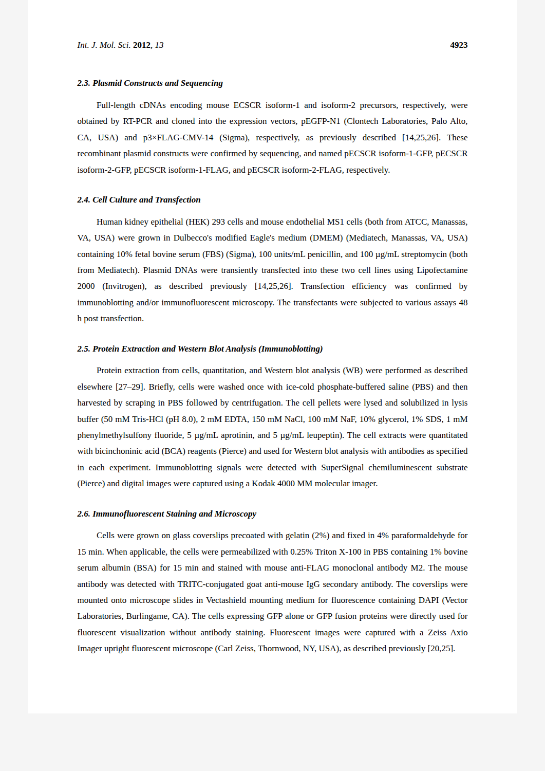Int. J. Mol. Sci. 2012, 13
4923
2.3. Plasmid Constructs and Sequencing
Full-length cDNAs encoding mouse ECSCR isoform-1 and isoform-2 precursors, respectively, were obtained by RT-PCR and cloned into the expression vectors, pEGFP-N1 (Clontech Laboratories, Palo Alto, CA, USA) and p3×FLAG-CMV-14 (Sigma), respectively, as previously described [14,25,26]. These recombinant plasmid constructs were confirmed by sequencing, and named pECSCR isoform-1-GFP, pECSCR isoform-2-GFP, pECSCR isoform-1-FLAG, and pECSCR isoform-2-FLAG, respectively.
2.4. Cell Culture and Transfection
Human kidney epithelial (HEK) 293 cells and mouse endothelial MS1 cells (both from ATCC, Manassas, VA, USA) were grown in Dulbecco's modified Eagle's medium (DMEM) (Mediatech, Manassas, VA, USA) containing 10% fetal bovine serum (FBS) (Sigma), 100 units/mL penicillin, and 100 µg/mL streptomycin (both from Mediatech). Plasmid DNAs were transiently transfected into these two cell lines using Lipofectamine 2000 (Invitrogen), as described previously [14,25,26]. Transfection efficiency was confirmed by immunoblotting and/or immunofluorescent microscopy. The transfectants were subjected to various assays 48 h post transfection.
2.5. Protein Extraction and Western Blot Analysis (Immunoblotting)
Protein extraction from cells, quantitation, and Western blot analysis (WB) were performed as described elsewhere [27–29]. Briefly, cells were washed once with ice-cold phosphate-buffered saline (PBS) and then harvested by scraping in PBS followed by centrifugation. The cell pellets were lysed and solubilized in lysis buffer (50 mM Tris-HCl (pH 8.0), 2 mM EDTA, 150 mM NaCl, 100 mM NaF, 10% glycerol, 1% SDS, 1 mM phenylmethylsulfony fluoride, 5 µg/mL aprotinin, and 5 µg/mL leupeptin). The cell extracts were quantitated with bicinchoninic acid (BCA) reagents (Pierce) and used for Western blot analysis with antibodies as specified in each experiment. Immunoblotting signals were detected with SuperSignal chemiluminescent substrate (Pierce) and digital images were captured using a Kodak 4000 MM molecular imager.
2.6. Immunofluorescent Staining and Microscopy
Cells were grown on glass coverslips precoated with gelatin (2%) and fixed in 4% paraformaldehyde for 15 min. When applicable, the cells were permeabilized with 0.25% Triton X-100 in PBS containing 1% bovine serum albumin (BSA) for 15 min and stained with mouse anti-FLAG monoclonal antibody M2. The mouse antibody was detected with TRITC-conjugated goat anti-mouse IgG secondary antibody. The coverslips were mounted onto microscope slides in Vectashield mounting medium for fluorescence containing DAPI (Vector Laboratories, Burlingame, CA). The cells expressing GFP alone or GFP fusion proteins were directly used for fluorescent visualization without antibody staining. Fluorescent images were captured with a Zeiss Axio Imager upright fluorescent microscope (Carl Zeiss, Thornwood, NY, USA), as described previously [20,25].